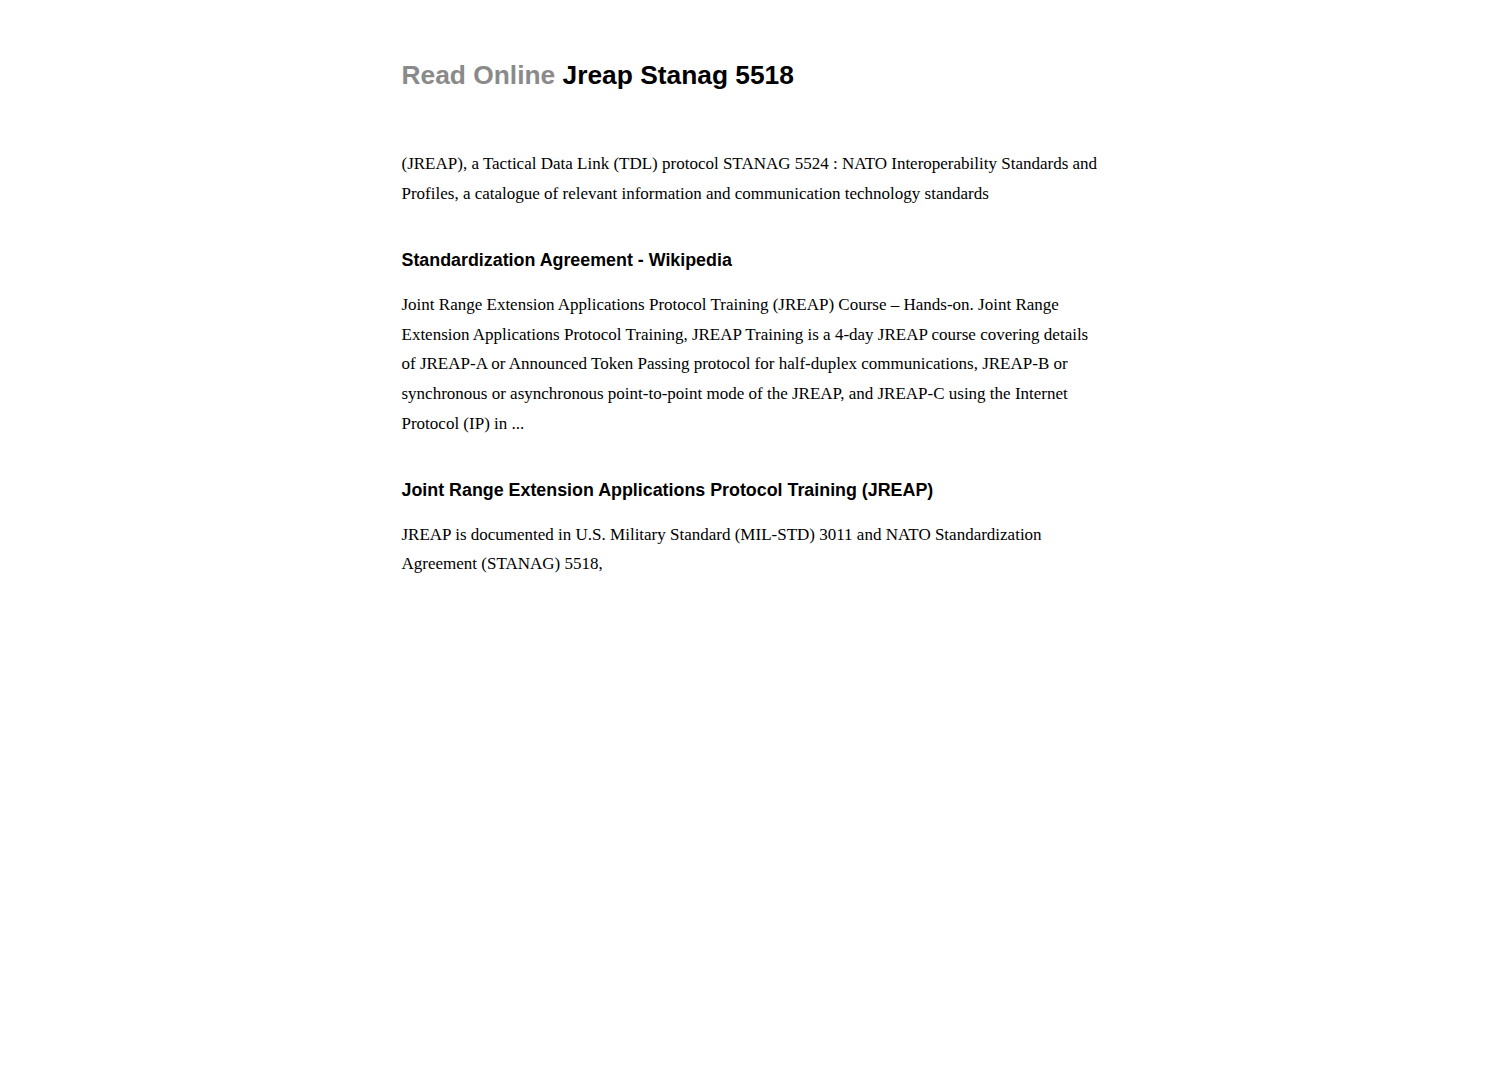Read Online Jreap Stanag 5518
(JREAP), a Tactical Data Link (TDL) protocol STANAG 5524 : NATO Interoperability Standards and Profiles, a catalogue of relevant information and communication technology standards
Standardization Agreement - Wikipedia
Joint Range Extension Applications Protocol Training (JREAP) Course – Hands-on. Joint Range Extension Applications Protocol Training, JREAP Training is a 4-day JREAP course covering details of JREAP-A or Announced Token Passing protocol for half-duplex communications, JREAP-B or synchronous or asynchronous point-to-point mode of the JREAP, and JREAP-C using the Internet Protocol (IP) in ...
Joint Range Extension Applications Protocol Training (JREAP)
JREAP is documented in U.S. Military Standard (MIL-STD) 3011 and NATO Standardization Agreement (STANAG) 5518,